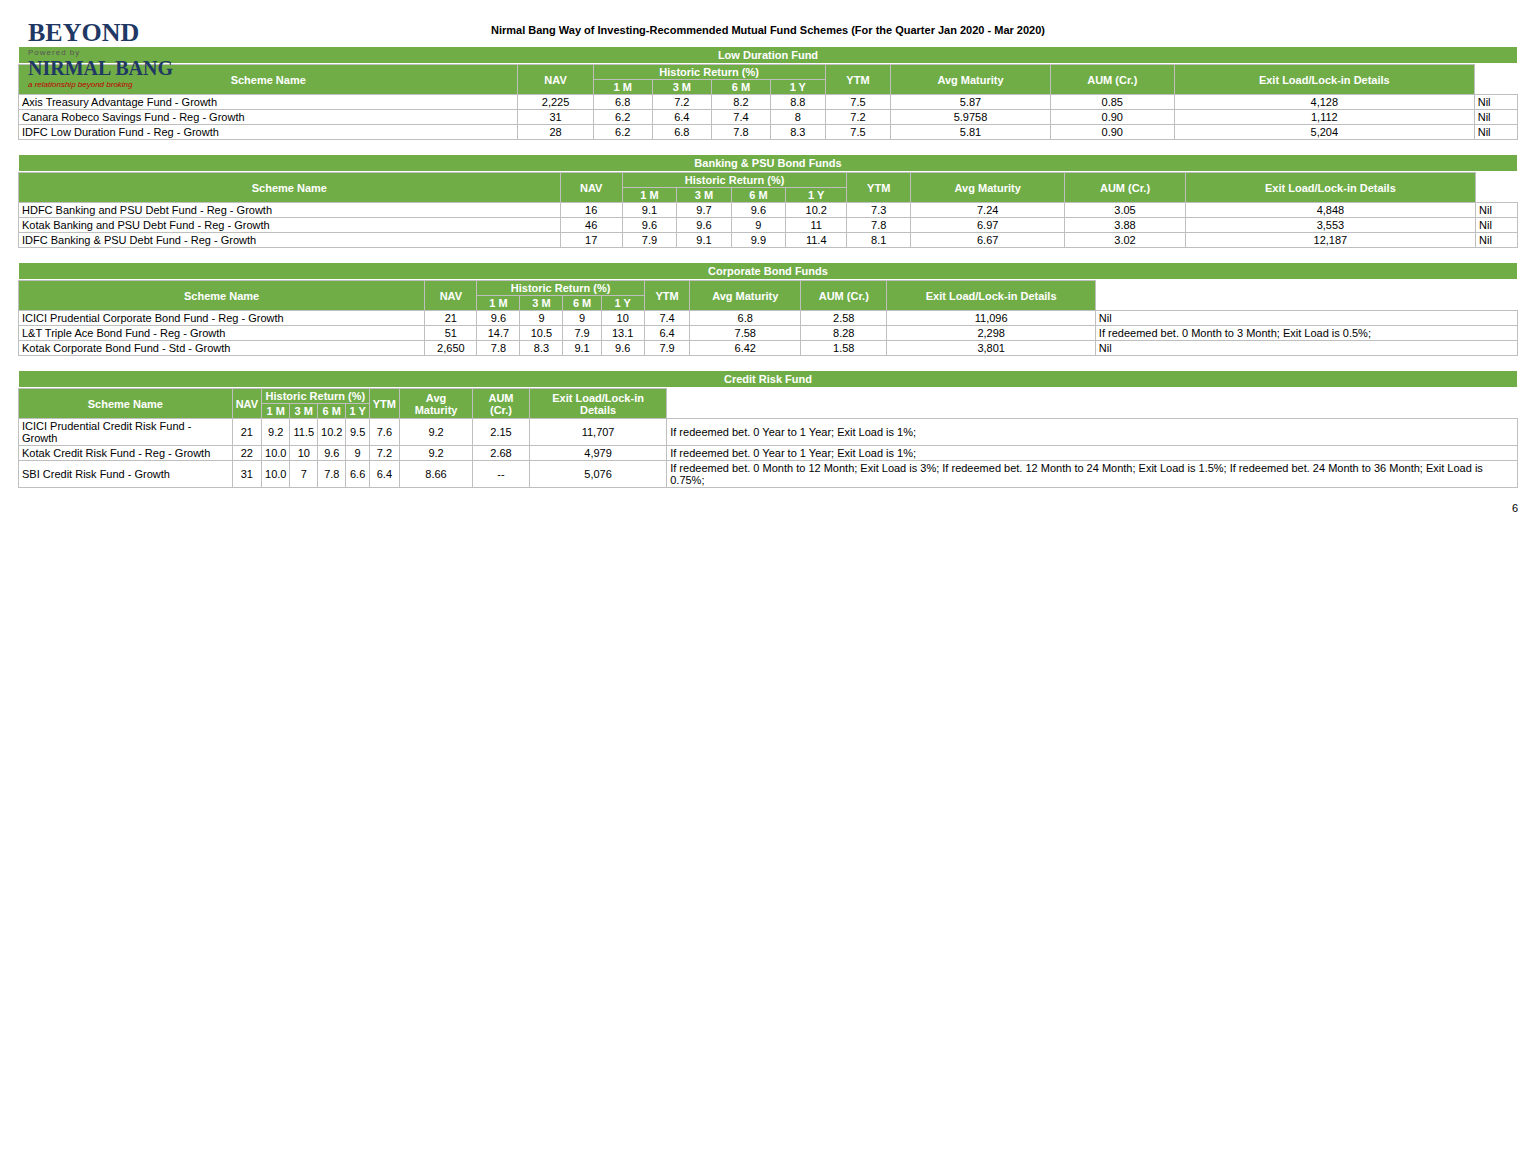BEYOND
Powered by
NIRMAL BANG
a relationship beyond broking
Nirmal Bang Way of Investing-Recommended Mutual Fund Schemes (For the Quarter Jan 2020 - Mar 2020)
Low Duration Fund
| Scheme Name | NAV | Historic Return (%) | YTM | Avg Maturity | AUM (Cr.) | Exit Load/Lock-in Details |
| --- | --- | --- | --- | --- | --- | --- |
| 1 M | 3 M | 6 M | 1 Y |
| Axis Treasury Advantage Fund - Growth | 2,225 | 6.8 | 7.2 | 8.2 | 8.8 | 7.5 | 5.87 | 0.85 | 4,128 | Nil |
| Canara Robeco Savings Fund - Reg - Growth | 31 | 6.2 | 6.4 | 7.4 | 8 | 7.2 | 5.9758 | 0.90 | 1,112 | Nil |
| IDFC Low Duration Fund - Reg - Growth | 28 | 6.2 | 6.8 | 7.8 | 8.3 | 7.5 | 5.81 | 0.90 | 5,204 | Nil |
Banking & PSU Bond Funds
| Scheme Name | NAV | Historic Return (%) | YTM | Avg Maturity | AUM (Cr.) | Exit Load/Lock-in Details |
| --- | --- | --- | --- | --- | --- | --- |
| 1 M | 3 M | 6 M | 1 Y |
| HDFC Banking and PSU Debt Fund - Reg - Growth | 16 | 9.1 | 9.7 | 9.6 | 10.2 | 7.3 | 7.24 | 3.05 | 4,848 | Nil |
| Kotak Banking and PSU Debt Fund - Reg - Growth | 46 | 9.6 | 9.6 | 9 | 11 | 7.8 | 6.97 | 3.88 | 3,553 | Nil |
| IDFC Banking & PSU Debt Fund - Reg - Growth | 17 | 7.9 | 9.1 | 9.9 | 11.4 | 8.1 | 6.67 | 3.02 | 12,187 | Nil |
Corporate Bond Funds
| Scheme Name | NAV | Historic Return (%) | YTM | Avg Maturity | AUM (Cr.) | Exit Load/Lock-in Details |
| --- | --- | --- | --- | --- | --- | --- |
| 1 M | 3 M | 6 M | 1 Y |
| ICICI Prudential Corporate Bond Fund - Reg - Growth | 21 | 9.6 | 9 | 9 | 10 | 7.4 | 6.8 | 2.58 | 11,096 | Nil |
| L&T Triple Ace Bond Fund - Reg - Growth | 51 | 14.7 | 10.5 | 7.9 | 13.1 | 6.4 | 7.58 | 8.28 | 2,298 | If redeemed bet. 0 Month to 3 Month; Exit Load is 0.5%; |
| Kotak Corporate Bond Fund - Std - Growth | 2,650 | 7.8 | 8.3 | 9.1 | 9.6 | 7.9 | 6.42 | 1.58 | 3,801 | Nil |
Credit Risk Fund
| Scheme Name | NAV | Historic Return (%) | YTM | Avg Maturity | AUM (Cr.) | Exit Load/Lock-in Details |
| --- | --- | --- | --- | --- | --- | --- |
| 1 M | 3 M | 6 M | 1 Y |
| ICICI Prudential Credit Risk Fund - Growth | 21 | 9.2 | 11.5 | 10.2 | 9.5 | 7.6 | 9.2 | 2.15 | 11,707 | If redeemed bet. 0 Year to 1 Year; Exit Load is 1%; |
| Kotak Credit Risk Fund - Reg - Growth | 22 | 10.0 | 10 | 9.6 | 9 | 7.2 | 9.2 | 2.68 | 4,979 | If redeemed bet. 0 Year to 1 Year; Exit Load is 1%; |
| SBI Credit Risk Fund - Growth | 31 | 10.0 | 7 | 7.8 | 6.6 | 6.4 | 8.66 | -- | 5,076 | If redeemed bet. 0 Month to 12 Month; Exit Load is 3%; If redeemed bet. 12 Month to 24 Month; Exit Load is 1.5%; If redeemed bet. 24 Month to 36 Month; Exit Load is 0.75%; |
6